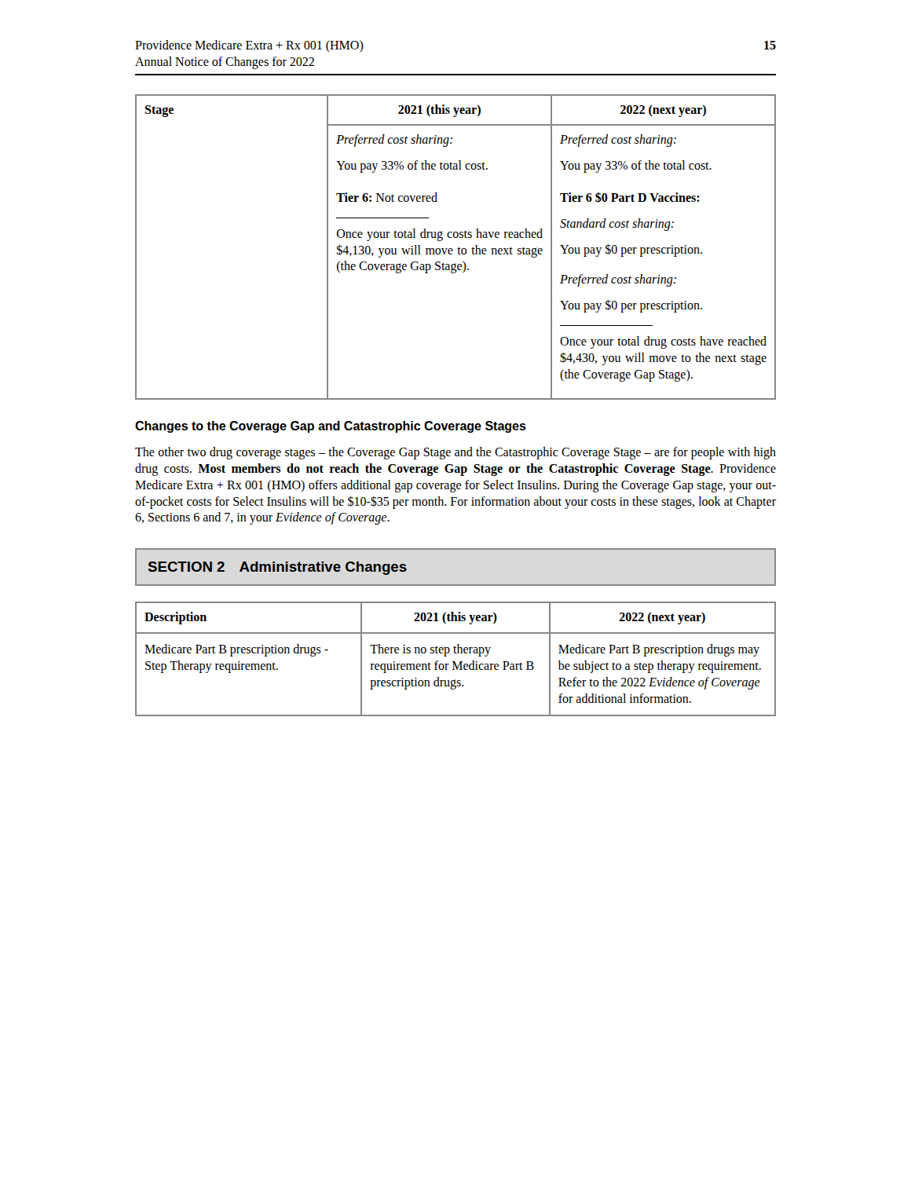Providence Medicare Extra + Rx 001 (HMO)
Annual Notice of Changes for 2022
15
| Stage | 2021 (this year) | 2022 (next year) |
| --- | --- | --- |
| | Preferred cost sharing: You pay 33% of the total cost. Tier 6: Not covered Once your total drug costs have reached $4,130, you will move to the next stage (the Coverage Gap Stage). | Preferred cost sharing: You pay 33% of the total cost. Tier 6 $0 Part D Vaccines: Standard cost sharing: You pay $0 per prescription. Preferred cost sharing: You pay $0 per prescription. Once your total drug costs have reached $4,430, you will move to the next stage (the Coverage Gap Stage). |
Changes to the Coverage Gap and Catastrophic Coverage Stages
The other two drug coverage stages – the Coverage Gap Stage and the Catastrophic Coverage Stage – are for people with high drug costs. Most members do not reach the Coverage Gap Stage or the Catastrophic Coverage Stage. Providence Medicare Extra + Rx 001 (HMO) offers additional gap coverage for Select Insulins. During the Coverage Gap stage, your out-of-pocket costs for Select Insulins will be $10-$35 per month. For information about your costs in these stages, look at Chapter 6, Sections 6 and 7, in your Evidence of Coverage.
SECTION 2 Administrative Changes
| Description | 2021 (this year) | 2022 (next year) |
| --- | --- | --- |
| Medicare Part B prescription drugs - Step Therapy requirement. | There is no step therapy requirement for Medicare Part B prescription drugs. | Medicare Part B prescription drugs may be subject to a step therapy requirement. Refer to the 2022 Evidence of Coverage for additional information. |